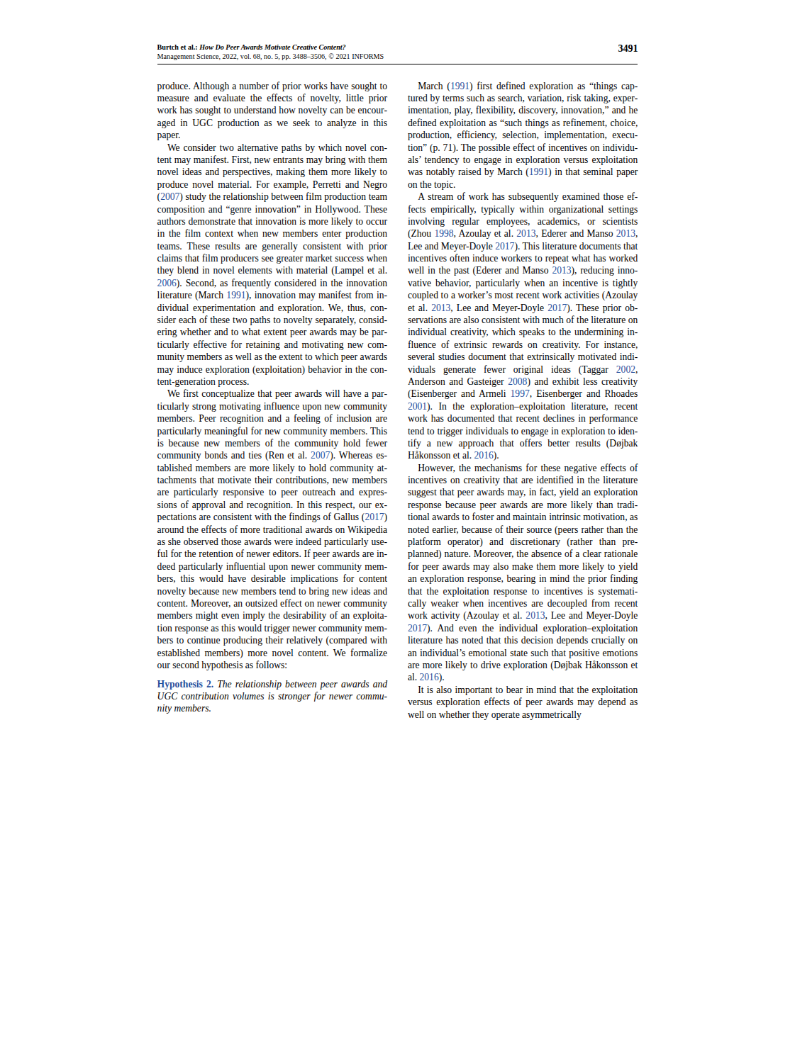Burtch et al.: How Do Peer Awards Motivate Creative Content?
Management Science, 2022, vol. 68, no. 5, pp. 3488–3506, © 2021 INFORMS
3491
produce. Although a number of prior works have sought to measure and evaluate the effects of novelty, little prior work has sought to understand how novelty can be encouraged in UGC production as we seek to analyze in this paper.
We consider two alternative paths by which novel content may manifest. First, new entrants may bring with them novel ideas and perspectives, making them more likely to produce novel material. For example, Perretti and Negro (2007) study the relationship between film production team composition and “genre innovation” in Hollywood. These authors demonstrate that innovation is more likely to occur in the film context when new members enter production teams. These results are generally consistent with prior claims that film producers see greater market success when they blend in novel elements with material (Lampel et al. 2006). Second, as frequently considered in the innovation literature (March 1991), innovation may manifest from individual experimentation and exploration. We, thus, consider each of these two paths to novelty separately, considering whether and to what extent peer awards may be particularly effective for retaining and motivating new community members as well as the extent to which peer awards may induce exploration (exploitation) behavior in the content-generation process.
We first conceptualize that peer awards will have a particularly strong motivating influence upon new community members. Peer recognition and a feeling of inclusion are particularly meaningful for new community members. This is because new members of the community hold fewer community bonds and ties (Ren et al. 2007). Whereas established members are more likely to hold community attachments that motivate their contributions, new members are particularly responsive to peer outreach and expressions of approval and recognition. In this respect, our expectations are consistent with the findings of Gallus (2017) around the effects of more traditional awards on Wikipedia as she observed those awards were indeed particularly useful for the retention of newer editors. If peer awards are indeed particularly influential upon newer community members, this would have desirable implications for content novelty because new members tend to bring new ideas and content. Moreover, an outsized effect on newer community members might even imply the desirability of an exploitation response as this would trigger newer community members to continue producing their relatively (compared with established members) more novel content. We formalize our second hypothesis as follows:
Hypothesis 2. The relationship between peer awards and UGC contribution volumes is stronger for newer community members.
March (1991) first defined exploration as “things captured by terms such as search, variation, risk taking, experimentation, play, flexibility, discovery, innovation,” and he defined exploitation as “such things as refinement, choice, production, efficiency, selection, implementation, execution” (p. 71). The possible effect of incentives on individuals’ tendency to engage in exploration versus exploitation was notably raised by March (1991) in that seminal paper on the topic.
A stream of work has subsequently examined those effects empirically, typically within organizational settings involving regular employees, academics, or scientists (Zhou 1998, Azoulay et al. 2013, Ederer and Manso 2013, Lee and Meyer-Doyle 2017). This literature documents that incentives often induce workers to repeat what has worked well in the past (Ederer and Manso 2013), reducing innovative behavior, particularly when an incentive is tightly coupled to a worker’s most recent work activities (Azoulay et al. 2013, Lee and Meyer-Doyle 2017). These prior observations are also consistent with much of the literature on individual creativity, which speaks to the undermining influence of extrinsic rewards on creativity. For instance, several studies document that extrinsically motivated individuals generate fewer original ideas (Taggar 2002, Anderson and Gasteiger 2008) and exhibit less creativity (Eisenberger and Armeli 1997, Eisenberger and Rhoades 2001). In the exploration–exploitation literature, recent work has documented that recent declines in performance tend to trigger individuals to engage in exploration to identify a new approach that offers better results (Døjbak Håkonsson et al. 2016).
However, the mechanisms for these negative effects of incentives on creativity that are identified in the literature suggest that peer awards may, in fact, yield an exploration response because peer awards are more likely than traditional awards to foster and maintain intrinsic motivation, as noted earlier, because of their source (peers rather than the platform operator) and discretionary (rather than preplanned) nature. Moreover, the absence of a clear rationale for peer awards may also make them more likely to yield an exploration response, bearing in mind the prior finding that the exploitation response to incentives is systematically weaker when incentives are decoupled from recent work activity (Azoulay et al. 2013, Lee and Meyer-Doyle 2017). And even the individual exploration–exploitation literature has noted that this decision depends crucially on an individual’s emotional state such that positive emotions are more likely to drive exploration (Døjbak Håkonsson et al. 2016).
It is also important to bear in mind that the exploitation versus exploration effects of peer awards may depend as well on whether they operate asymmetrically